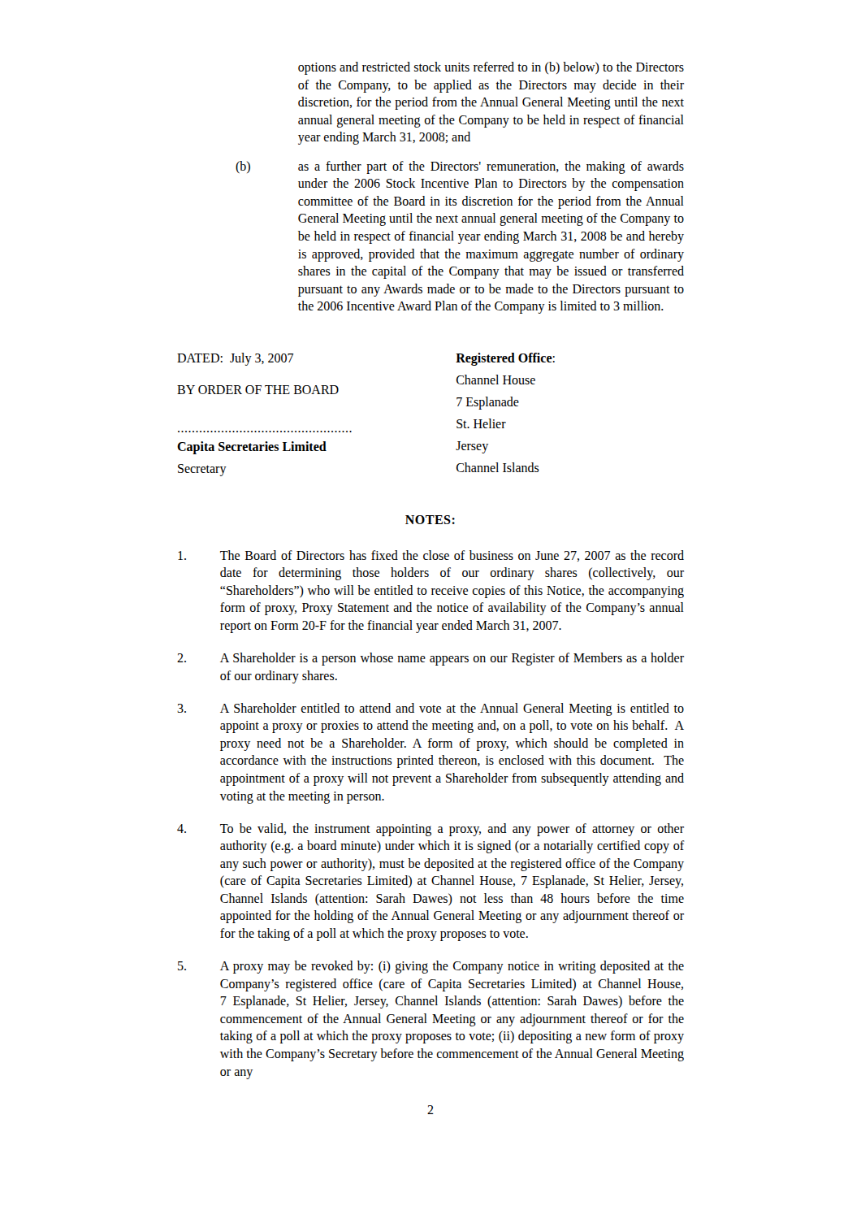options and restricted stock units referred to in (b) below) to the Directors of the Company, to be applied as the Directors may decide in their discretion, for the period from the Annual General Meeting until the next annual general meeting of the Company to be held in respect of financial year ending March 31, 2008; and
(b)
as a further part of the Directors' remuneration, the making of awards under the 2006 Stock Incentive Plan to Directors by the compensation committee of the Board in its discretion for the period from the Annual General Meeting until the next annual general meeting of the Company to be held in respect of financial year ending March 31, 2008 be and hereby is approved, provided that the maximum aggregate number of ordinary shares in the capital of the Company that may be issued or transferred pursuant to any Awards made or to be made to the Directors pursuant to the 2006 Incentive Award Plan of the Company is limited to 3 million.
| DATED: July 3, 2007 BY ORDER OF THE BOARD ................................................ Capita Secretaries Limited Secretary | Registered Office : Channel House 7 Esplanade St. Helier Jersey Channel Islands |
NOTES:
1.
The Board of Directors has fixed the close of business on June 27, 2007 as the record date for determining those holders of our ordinary shares (collectively, our “Shareholders”) who will be entitled to receive copies of this Notice, the accompanying form of proxy, Proxy Statement and the notice of availability of the Company’s annual report on Form 20-F for the financial year ended March 31, 2007.
2.
A Shareholder is a person whose name appears on our Register of Members as a holder of our ordinary shares.
3.
A Shareholder entitled to attend and vote at the Annual General Meeting is entitled to appoint a proxy or proxies to attend the meeting and, on a poll, to vote on his behalf. A proxy need not be a Shareholder. A form of proxy, which should be completed in accordance with the instructions printed thereon, is enclosed with this document. The appointment of a proxy will not prevent a Shareholder from subsequently attending and voting at the meeting in person.
4.
To be valid, the instrument appointing a proxy, and any power of attorney or other authority (e.g. a board minute) under which it is signed (or a notarially certified copy of any such power or authority), must be deposited at the registered office of the Company (care of Capita Secretaries Limited) at Channel House, 7 Esplanade, St Helier, Jersey, Channel Islands (attention: Sarah Dawes) not less than 48 hours before the time appointed for the holding of the Annual General Meeting or any adjournment thereof or for the taking of a poll at which the proxy proposes to vote.
5.
A proxy may be revoked by: (i) giving the Company notice in writing deposited at the Company’s registered office (care of Capita Secretaries Limited) at Channel House, 7 Esplanade, St Helier, Jersey, Channel Islands (attention: Sarah Dawes) before the commencement of the Annual General Meeting or any adjournment thereof or for the taking of a poll at which the proxy proposes to vote; (ii) depositing a new form of proxy with the Company’s Secretary before the commencement of the Annual General Meeting or any
2